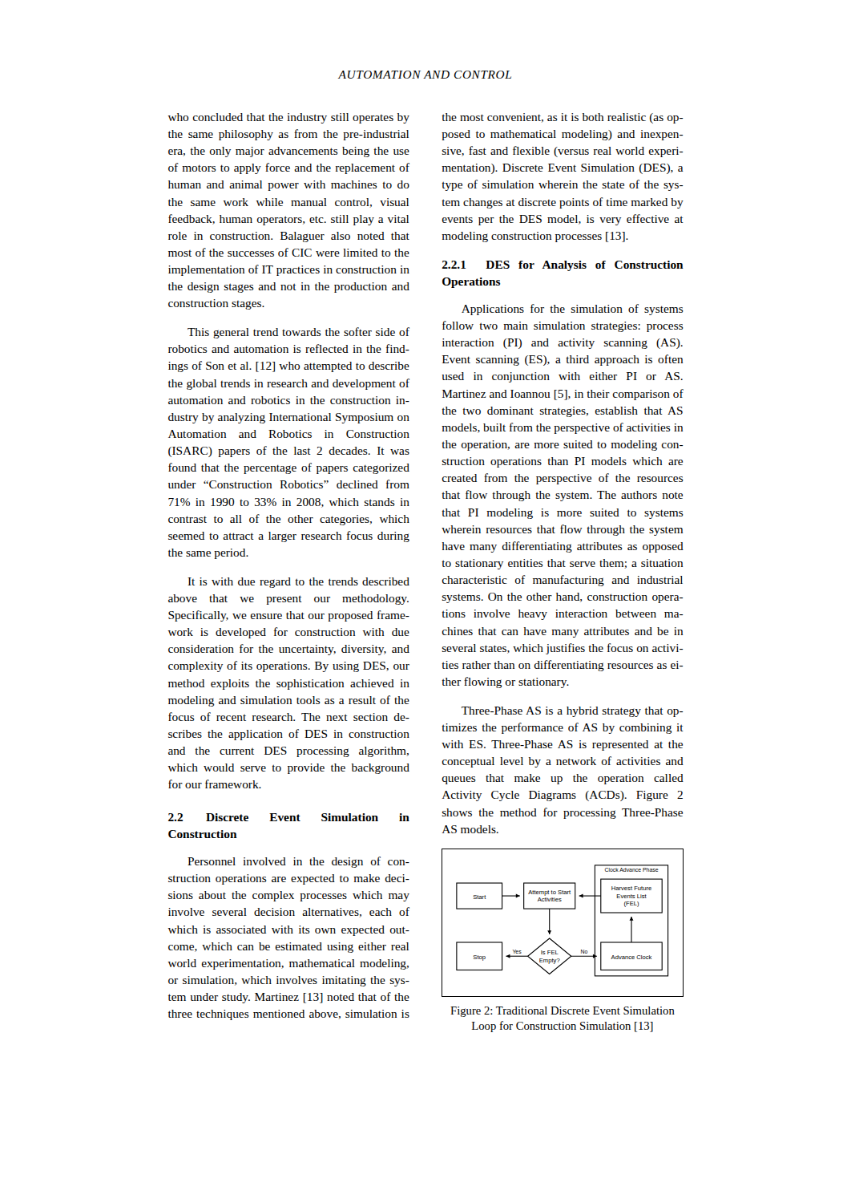AUTOMATION AND CONTROL
who concluded that the industry still operates by the same philosophy as from the pre-industrial era, the only major advancements being the use of motors to apply force and the replacement of human and animal power with machines to do the same work while manual control, visual feedback, human operators, etc. still play a vital role in construction. Balaguer also noted that most of the successes of CIC were limited to the implementation of IT practices in construction in the design stages and not in the production and construction stages.
This general trend towards the softer side of robotics and automation is reflected in the findings of Son et al. [12] who attempted to describe the global trends in research and development of automation and robotics in the construction industry by analyzing International Symposium on Automation and Robotics in Construction (ISARC) papers of the last 2 decades. It was found that the percentage of papers categorized under “Construction Robotics” declined from 71% in 1990 to 33% in 2008, which stands in contrast to all of the other categories, which seemed to attract a larger research focus during the same period.
It is with due regard to the trends described above that we present our methodology. Specifically, we ensure that our proposed framework is developed for construction with due consideration for the uncertainty, diversity, and complexity of its operations. By using DES, our method exploits the sophistication achieved in modeling and simulation tools as a result of the focus of recent research. The next section describes the application of DES in construction and the current DES processing algorithm, which would serve to provide the background for our framework.
2.2 Discrete Event Simulation in Construction
Personnel involved in the design of construction operations are expected to make decisions about the complex processes which may involve several decision alternatives, each of which is associated with its own expected outcome, which can be estimated using either real world experimentation, mathematical modeling, or simulation, which involves imitating the system under study. Martinez [13] noted that of the three techniques mentioned above, simulation is the most convenient, as it is both realistic (as opposed to mathematical modeling) and inexpensive, fast and flexible (versus real world experimentation). Discrete Event Simulation (DES), a type of simulation wherein the state of the system changes at discrete points of time marked by events per the DES model, is very effective at modeling construction processes [13].
2.2.1 DES for Analysis of Construction Operations
Applications for the simulation of systems follow two main simulation strategies: process interaction (PI) and activity scanning (AS). Event scanning (ES), a third approach is often used in conjunction with either PI or AS. Martinez and Ioannou [5], in their comparison of the two dominant strategies, establish that AS models, built from the perspective of activities in the operation, are more suited to modeling construction operations than PI models which are created from the perspective of the resources that flow through the system. The authors note that PI modeling is more suited to systems wherein resources that flow through the system have many differentiating attributes as opposed to stationary entities that serve them; a situation characteristic of manufacturing and industrial systems. On the other hand, construction operations involve heavy interaction between machines that can have many attributes and be in several states, which justifies the focus on activities rather than on differentiating resources as either flowing or stationary.
Three-Phase AS is a hybrid strategy that optimizes the performance of AS by combining it with ES. Three-Phase AS is represented at the conceptual level by a network of activities and queues that make up the operation called Activity Cycle Diagrams (ACDs). Figure 2 shows the method for processing Three-Phase AS models.
Clock Advance Phase Start Attempt to Start Activities Harvest Future Events List (FEL) Advance Clock Stop Is FEL Empty? Yes No
Figure 2: Traditional Discrete Event Simulation Loop for Construction Simulation [13]